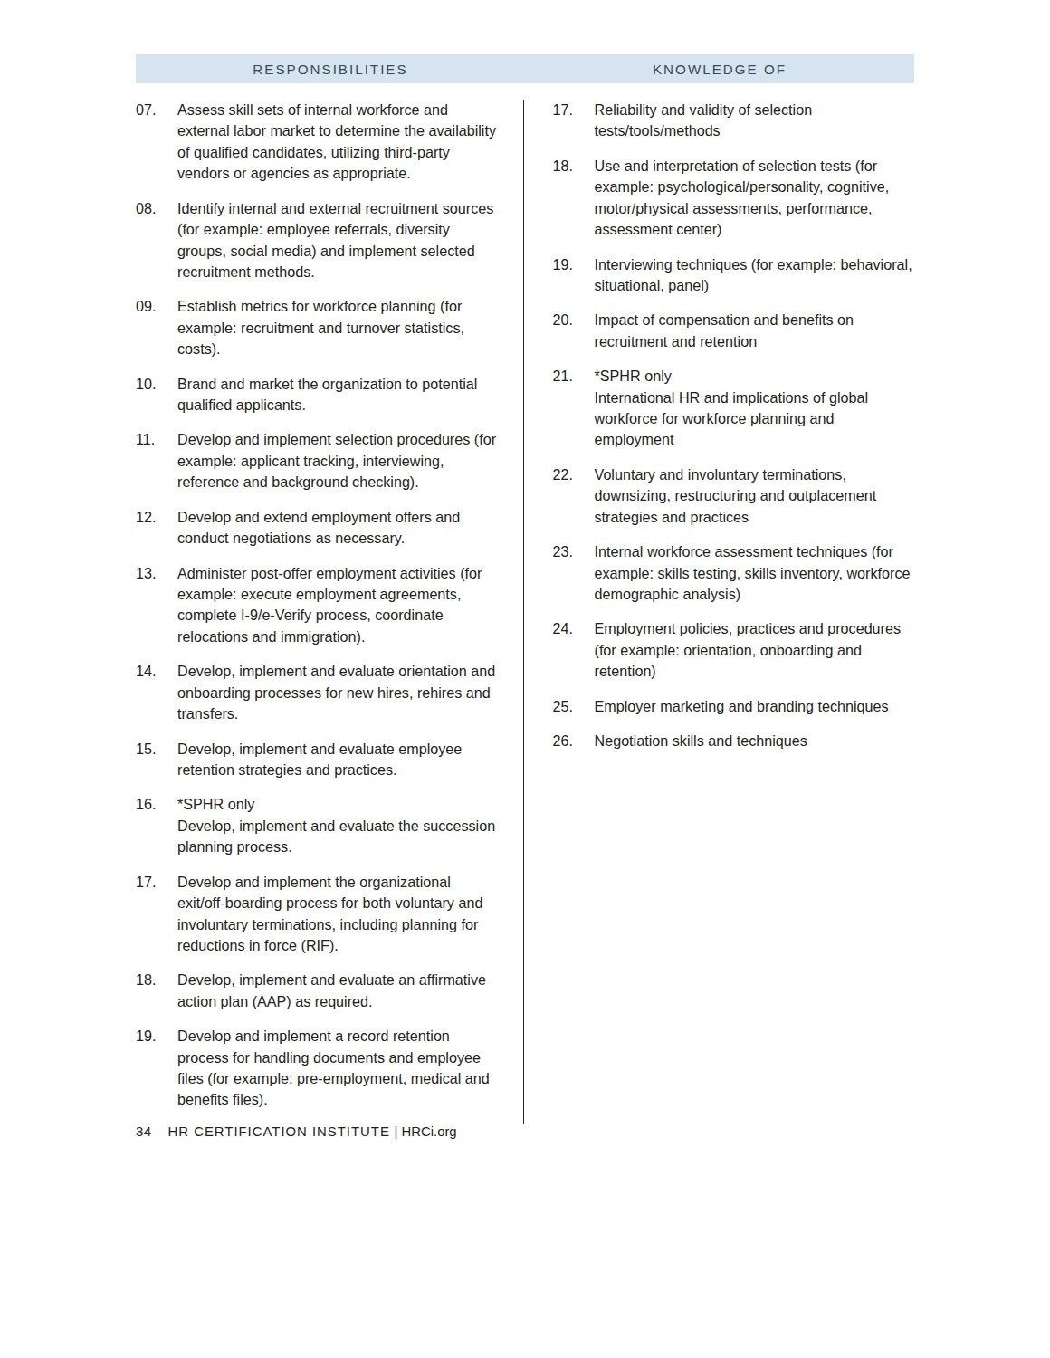RESPONSIBILITIES
KNOWLEDGE OF
07. Assess skill sets of internal workforce and external labor market to determine the availability of qualified candidates, utilizing third-party vendors or agencies as appropriate.
08. Identify internal and external recruitment sources (for example: employee referrals, diversity groups, social media) and implement selected recruitment methods.
09. Establish metrics for workforce planning (for example: recruitment and turnover statistics, costs).
10. Brand and market the organization to potential qualified applicants.
11. Develop and implement selection procedures (for example: applicant tracking, interviewing, reference and background checking).
12. Develop and extend employment offers and conduct negotiations as necessary.
13. Administer post-offer employment activities (for example: execute employment agreements, complete I-9/e-Verify process, coordinate relocations and immigration).
14. Develop, implement and evaluate orientation and onboarding processes for new hires, rehires and transfers.
15. Develop, implement and evaluate employee retention strategies and practices.
16.*SPHR only Develop, implement and evaluate the succession planning process.
17. Develop and implement the organizational exit/off-boarding process for both voluntary and involuntary terminations, including planning for reductions in force (RIF).
18. Develop, implement and evaluate an affirmative action plan (AAP) as required.
19. Develop and implement a record retention process for handling documents and employee files (for example: pre-employment, medical and benefits files).
17. Reliability and validity of selection tests/tools/methods
18. Use and interpretation of selection tests (for example: psychological/personality, cognitive, motor/physical assessments, performance, assessment center)
19. Interviewing techniques (for example: behavioral, situational, panel)
20. Impact of compensation and benefits on recruitment and retention
21.*SPHR only International HR and implications of global workforce for workforce planning and employment
22. Voluntary and involuntary terminations, downsizing, restructuring and outplacement strategies and practices
23. Internal workforce assessment techniques (for example: skills testing, skills inventory, workforce demographic analysis)
24. Employment policies, practices and procedures (for example: orientation, onboarding and retention)
25. Employer marketing and branding techniques
26. Negotiation skills and techniques
34 HR CERTIFICATION INSTITUTE | HRCi.org